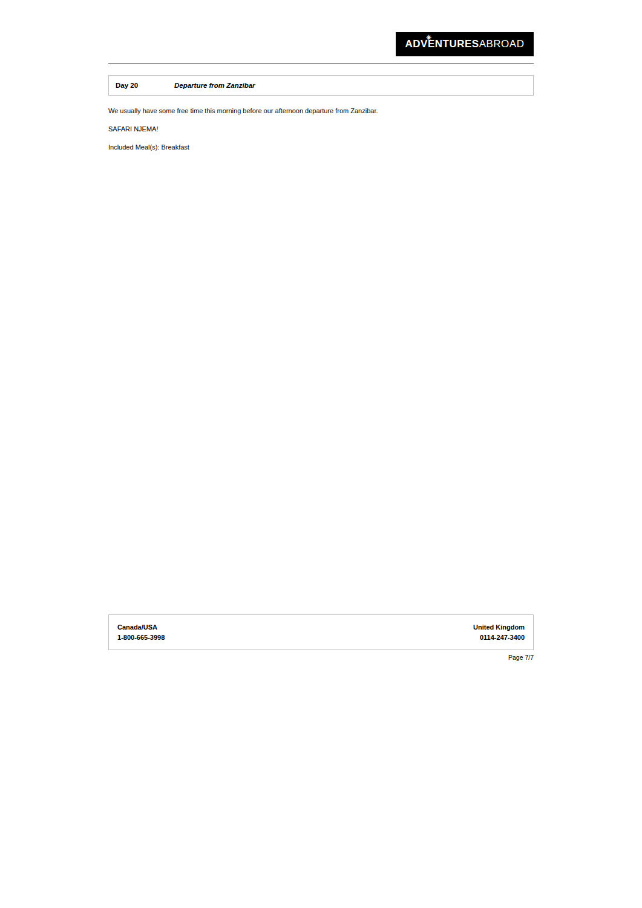✳ ADVENTURES ABROAD
| Day 20 | Departure from Zanzibar |
We usually have some free time this morning before our afternoon departure from Zanzibar.
SAFARI NJEMA!
Included Meal(s): Breakfast
Canada/USA
1-800-665-3998
United Kingdom
0114-247-3400
Page 7/7